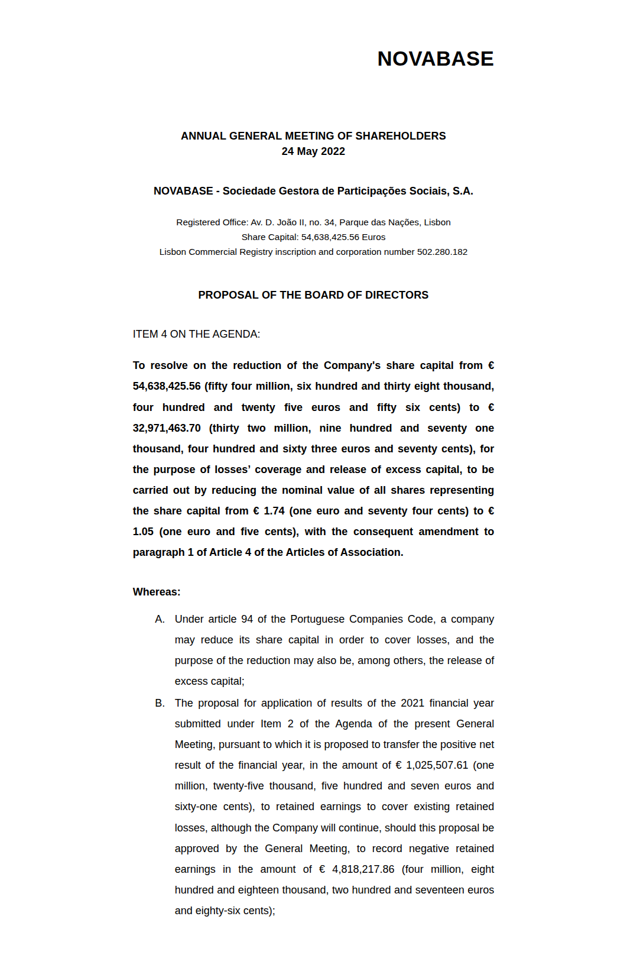NOVABASE
ANNUAL GENERAL MEETING OF SHAREHOLDERS
24 May 2022
NOVABASE - Sociedade Gestora de Participações Sociais, S.A.
Registered Office: Av. D. João II, no. 34, Parque das Nações, Lisbon
Share Capital: 54,638,425.56 Euros
Lisbon Commercial Registry inscription and corporation number 502.280.182
PROPOSAL OF THE BOARD OF DIRECTORS
ITEM 4 ON THE AGENDA:
To resolve on the reduction of the Company's share capital from € 54,638,425.56 (fifty four million, six hundred and thirty eight thousand, four hundred and twenty five euros and fifty six cents) to € 32,971,463.70 (thirty two million, nine hundred and seventy one thousand, four hundred and sixty three euros and seventy cents), for the purpose of losses’ coverage and release of excess capital, to be carried out by reducing the nominal value of all shares representing the share capital from € 1.74 (one euro and seventy four cents) to € 1.05 (one euro and five cents), with the consequent amendment to paragraph 1 of Article 4 of the Articles of Association.
Whereas:
Under article 94 of the Portuguese Companies Code, a company may reduce its share capital in order to cover losses, and the purpose of the reduction may also be, among others, the release of excess capital;
The proposal for application of results of the 2021 financial year submitted under Item 2 of the Agenda of the present General Meeting, pursuant to which it is proposed to transfer the positive net result of the financial year, in the amount of € 1,025,507.61 (one million, twenty-five thousand, five hundred and seven euros and sixty-one cents), to retained earnings to cover existing retained losses, although the Company will continue, should this proposal be approved by the General Meeting, to record negative retained earnings in the amount of € 4,818,217.86 (four million, eight hundred and eighteen thousand, two hundred and seventeen euros and eighty-six cents);